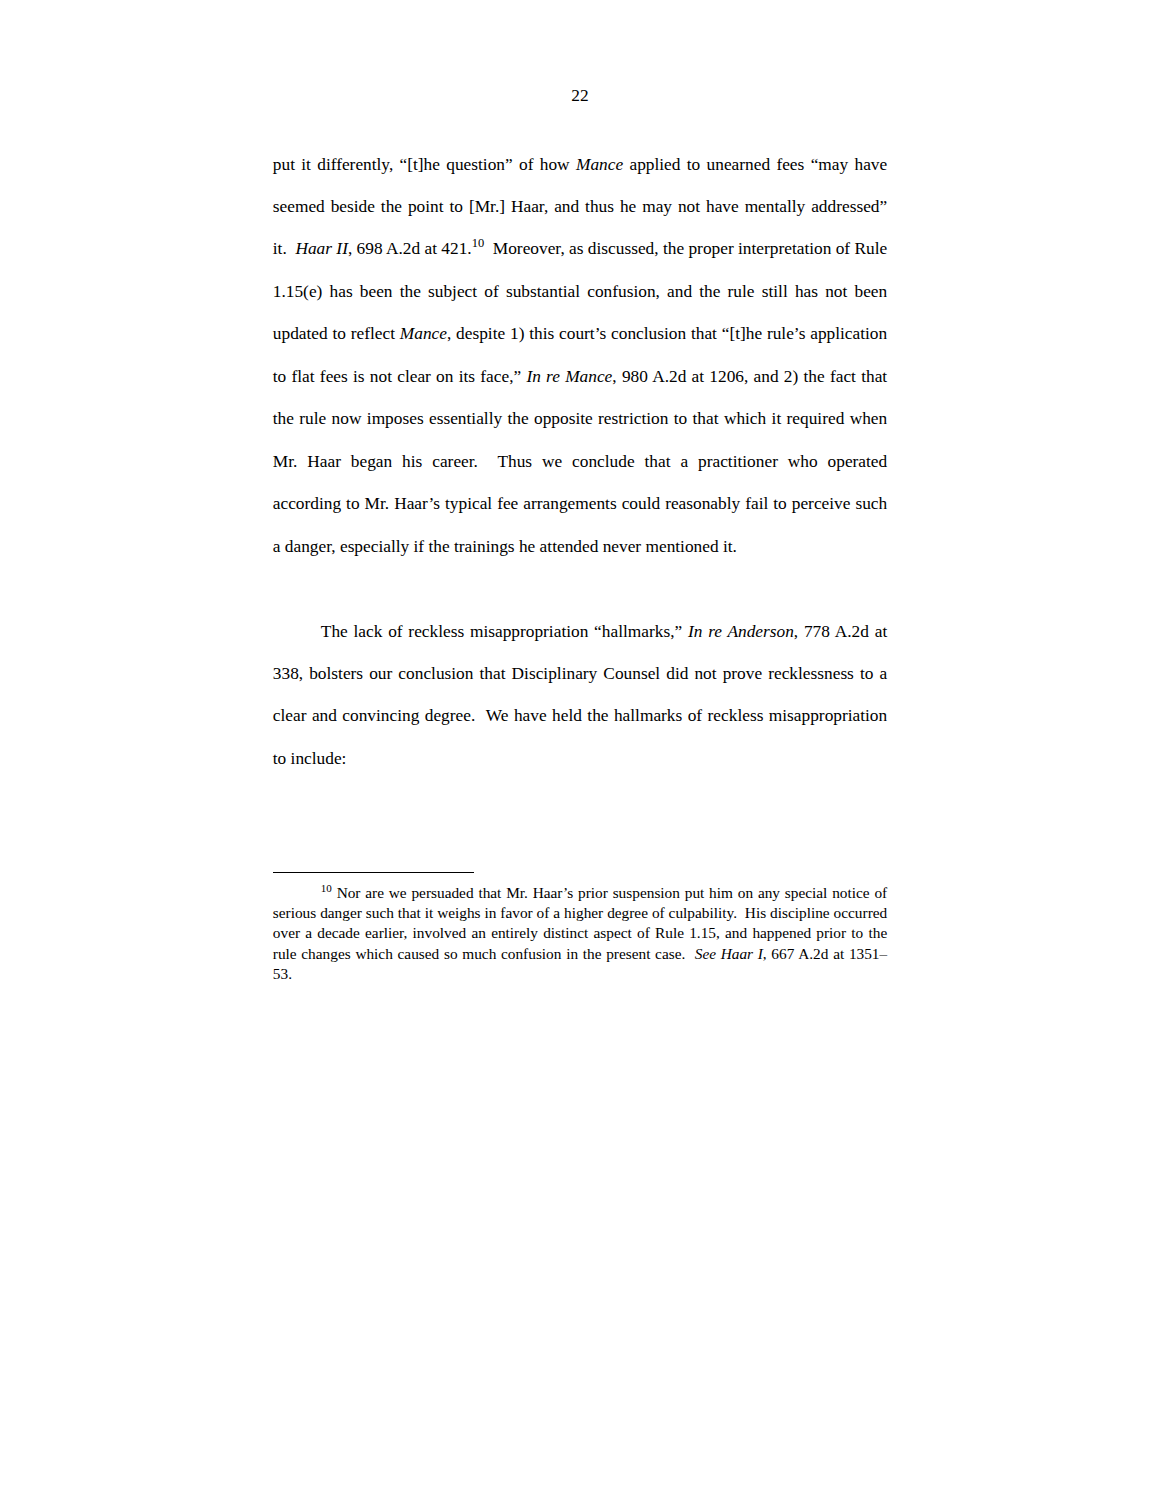22
put it differently, “[t]he question” of how Mance applied to unearned fees “may have seemed beside the point to [Mr.] Haar, and thus he may not have mentally addressed” it. Haar II, 698 A.2d at 421.10 Moreover, as discussed, the proper interpretation of Rule 1.15(e) has been the subject of substantial confusion, and the rule still has not been updated to reflect Mance, despite 1) this court’s conclusion that “[t]he rule’s application to flat fees is not clear on its face,” In re Mance, 980 A.2d at 1206, and 2) the fact that the rule now imposes essentially the opposite restriction to that which it required when Mr. Haar began his career. Thus we conclude that a practitioner who operated according to Mr. Haar’s typical fee arrangements could reasonably fail to perceive such a danger, especially if the trainings he attended never mentioned it.
The lack of reckless misappropriation “hallmarks,” In re Anderson, 778 A.2d at 338, bolsters our conclusion that Disciplinary Counsel did not prove recklessness to a clear and convincing degree. We have held the hallmarks of reckless misappropriation to include:
10 Nor are we persuaded that Mr. Haar’s prior suspension put him on any special notice of serious danger such that it weighs in favor of a higher degree of culpability. His discipline occurred over a decade earlier, involved an entirely distinct aspect of Rule 1.15, and happened prior to the rule changes which caused so much confusion in the present case. See Haar I, 667 A.2d at 1351–53.